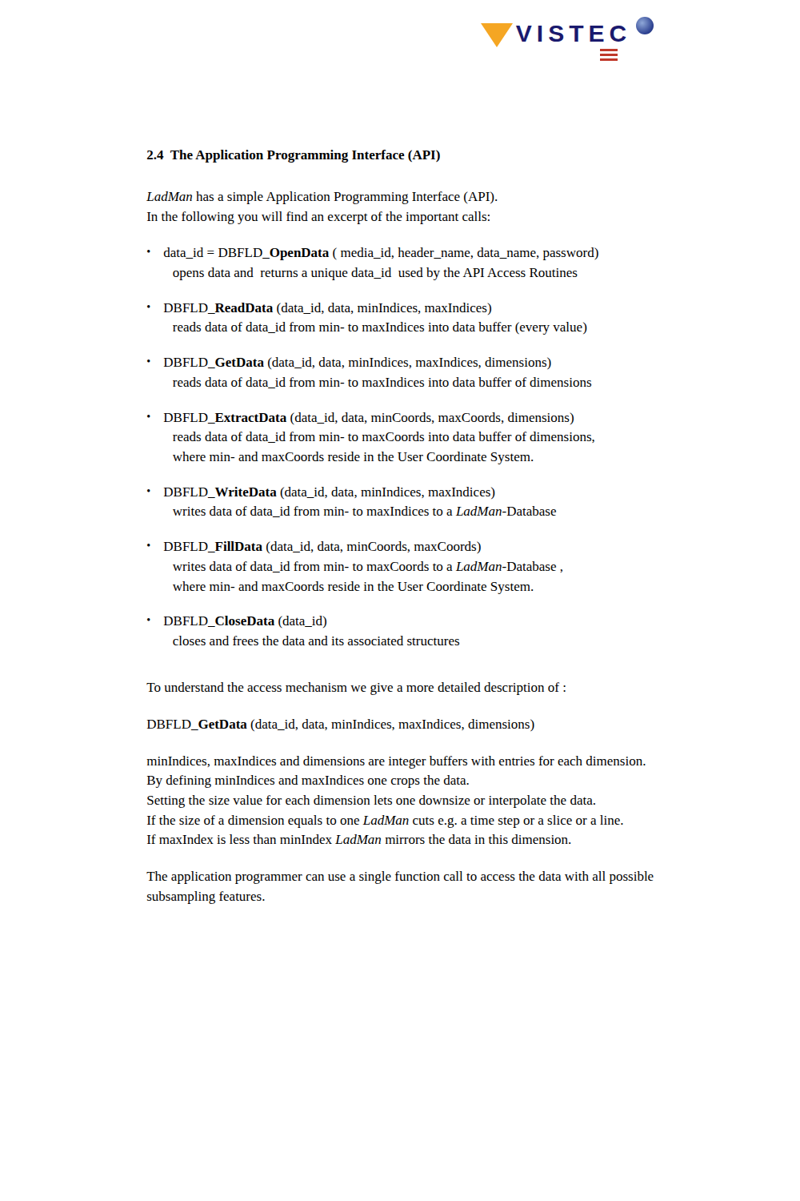VISTEC
2.4 The Application Programming Interface (API)
LadMan has a simple Application Programming Interface (API).
In the following you will find an excerpt of the important calls:
data_id = DBFLD_OpenData ( media_id, header_name, data_name, password) opens data and returns a unique data_id used by the API Access Routines
DBFLD_ReadData (data_id, data, minIndices, maxIndices) reads data of data_id from min- to maxIndices into data buffer (every value)
DBFLD_GetData (data_id, data, minIndices, maxIndices, dimensions) reads data of data_id from min- to maxIndices into data buffer of dimensions
DBFLD_ExtractData (data_id, data, minCoords, maxCoords, dimensions) reads data of data_id from min- to maxCoords into data buffer of dimensions,
where min- and maxCoords reside in the User Coordinate System.
DBFLD_WriteData (data_id, data, minIndices, maxIndices) writes data of data_id from min- to maxIndices to a LadMan-Database
DBFLD_FillData (data_id, data, minCoords, maxCoords) writes data of data_id from min- to maxCoords to a LadMan-Database ,
where min- and maxCoords reside in the User Coordinate System.
DBFLD_CloseData (data_id) closes and frees the data and its associated structures
To understand the access mechanism we give a more detailed description of :
DBFLD_GetData (data_id, data, minIndices, maxIndices, dimensions)
minIndices, maxIndices and dimensions are integer buffers with entries for each dimension.
By defining minIndices and maxIndices one crops the data.
Setting the size value for each dimension lets one downsize or interpolate the data.
If the size of a dimension equals to one LadMan cuts e.g. a time step or a slice or a line.
If maxIndex is less than minIndex LadMan mirrors the data in this dimension.
The application programmer can use a single function call to access the data with all possible subsampling features.